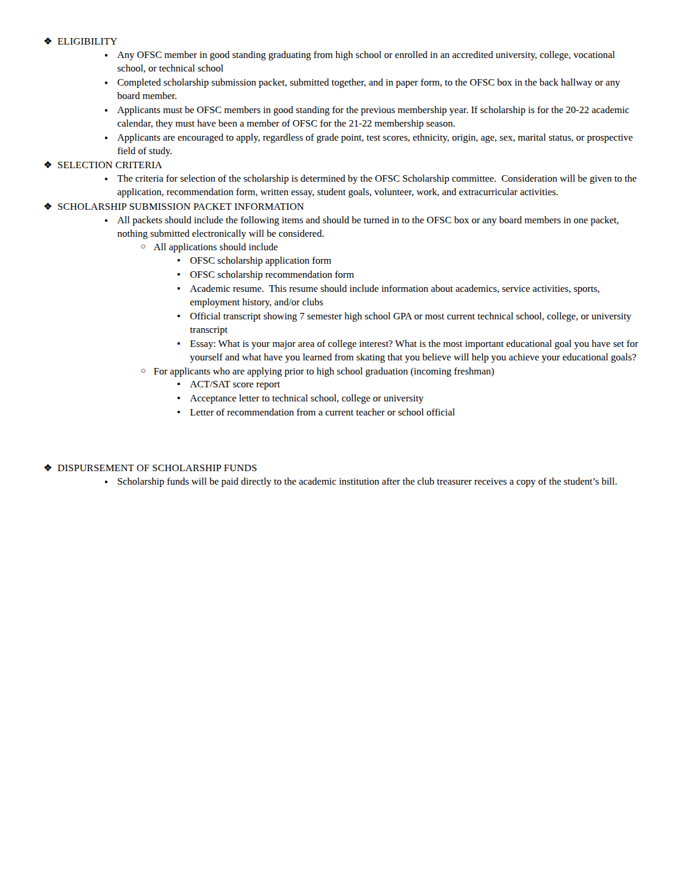ELIGIBILITY
Any OFSC member in good standing graduating from high school or enrolled in an accredited university, college, vocational school, or technical school
Completed scholarship submission packet, submitted together, and in paper form, to the OFSC box in the back hallway or any board member.
Applicants must be OFSC members in good standing for the previous membership year. If scholarship is for the 20-22 academic calendar, they must have been a member of OFSC for the 21-22 membership season.
Applicants are encouraged to apply, regardless of grade point, test scores, ethnicity, origin, age, sex, marital status, or prospective field of study.
SELECTION CRITERIA
The criteria for selection of the scholarship is determined by the OFSC Scholarship committee. Consideration will be given to the application, recommendation form, written essay, student goals, volunteer, work, and extracurricular activities.
SCHOLARSHIP SUBMISSION PACKET INFORMATION
All packets should include the following items and should be turned in to the OFSC box or any board members in one packet, nothing submitted electronically will be considered.
All applications should include
OFSC scholarship application form
OFSC scholarship recommendation form
Academic resume. This resume should include information about academics, service activities, sports, employment history, and/or clubs
Official transcript showing 7 semester high school GPA or most current technical school, college, or university transcript
Essay: What is your major area of college interest? What is the most important educational goal you have set for yourself and what have you learned from skating that you believe will help you achieve your educational goals?
For applicants who are applying prior to high school graduation (incoming freshman)
ACT/SAT score report
Acceptance letter to technical school, college or university
Letter of recommendation from a current teacher or school official
DISPURSEMENT OF SCHOLARSHIP FUNDS
Scholarship funds will be paid directly to the academic institution after the club treasurer receives a copy of the student’s bill.